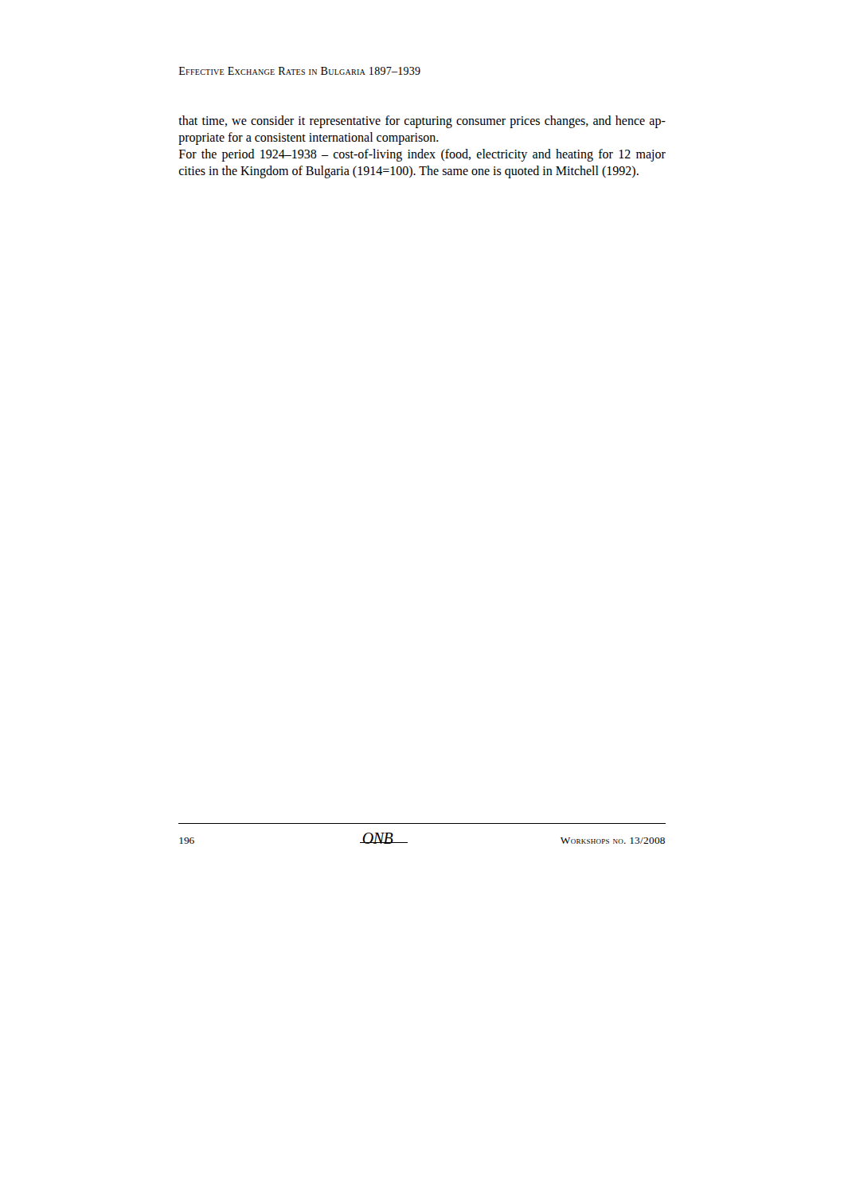Effective Exchange Rates in Bulgaria 1897–1939
that time, we consider it representative for capturing consumer prices changes, and hence appropriate for a consistent international comparison.
For the period 1924–1938 – cost-of-living index (food, electricity and heating for 12 major cities in the Kingdom of Bulgaria (1914=100). The same one is quoted in Mitchell (1992).
196 ONB Workshops no. 13/2008